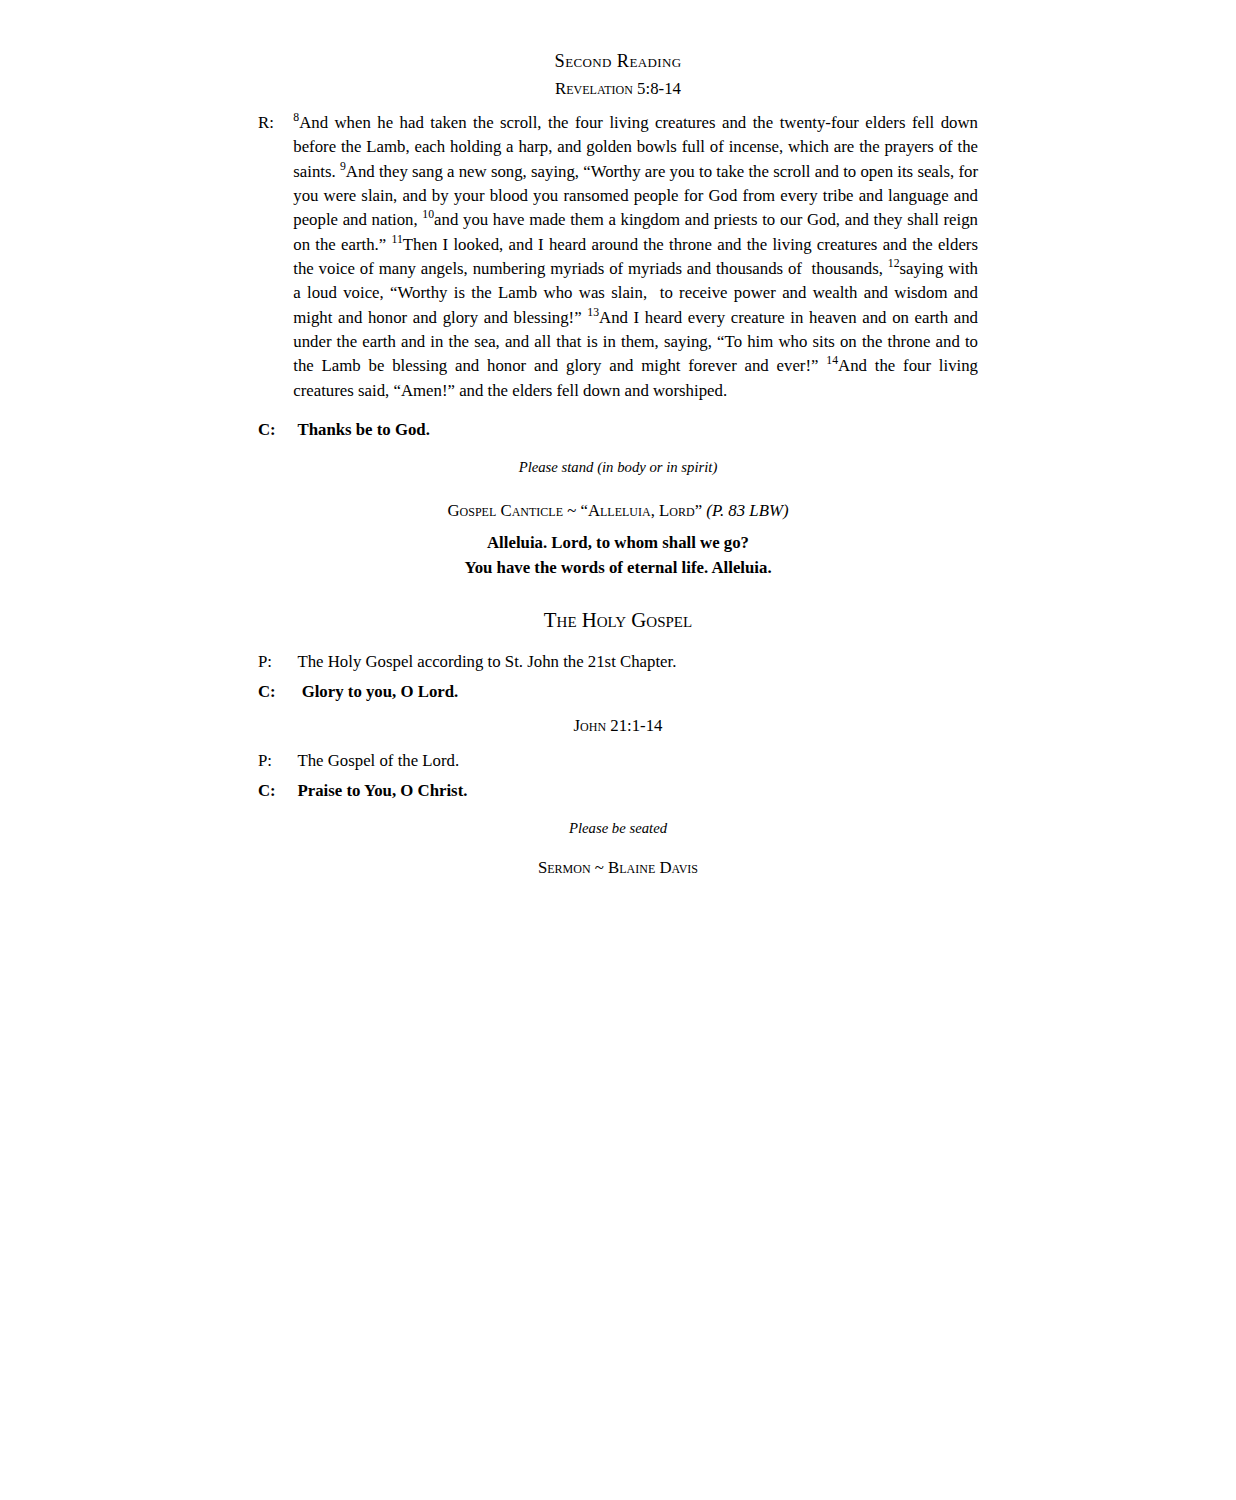Second Reading
Revelation 5:8-14
R: 8And when he had taken the scroll, the four living creatures and the twenty-four elders fell down before the Lamb, each holding a harp, and golden bowls full of incense, which are the prayers of the saints. 9And they sang a new song, saying, “Worthy are you to take the scroll and to open its seals, for you were slain, and by your blood you ransomed people for God from every tribe and language and people and nation, 10and you have made them a kingdom and priests to our God, and they shall reign on the earth.” 11Then I looked, and I heard around the throne and the living creatures and the elders the voice of many angels, numbering myriads of myriads and thousands of thousands, 12saying with a loud voice, “Worthy is the Lamb who was slain, to receive power and wealth and wisdom and might and honor and glory and blessing!” 13And I heard every creature in heaven and on earth and under the earth and in the sea, and all that is in them, saying, “To him who sits on the throne and to the Lamb be blessing and honor and glory and might forever and ever!” 14And the four living creatures said, “Amen!” and the elders fell down and worshiped.
C: Thanks be to God.
Please stand (in body or in spirit)
Gospel Canticle ~ “Alleluia, Lord” (P. 83 LBW)
Alleluia. Lord, to whom shall we go?
You have the words of eternal life. Alleluia.
The Holy Gospel
P: The Holy Gospel according to St. John the 21st Chapter.
C: Glory to you, O Lord.
John 21:1-14
P: The Gospel of the Lord.
C: Praise to You, O Christ.
Please be seated
Sermon ~ Blaine Davis